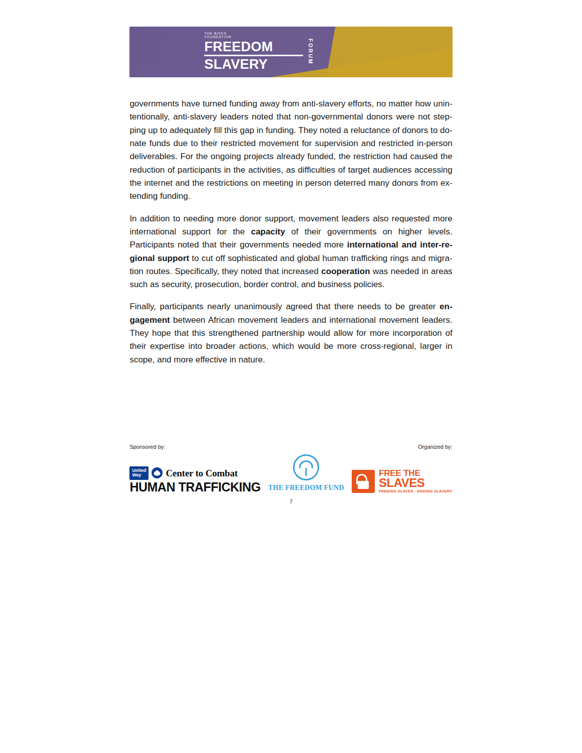The Bikes
Foundation
Freedom
Slavery
Forum
governments have turned funding away from anti-slavery efforts, no matter how unintentionally, anti-slavery leaders noted that non-governmental donors were not stepping up to adequately fill this gap in funding. They noted a reluctance of donors to donate funds due to their restricted movement for supervision and restricted in-person deliverables. For the ongoing projects already funded, the restriction had caused the reduction of participants in the activities, as difficulties of target audiences accessing the internet and the restrictions on meeting in person deterred many donors from extending funding.
In addition to needing more donor support, movement leaders also requested more international support for the capacity of their governments on higher levels. Participants noted that their governments needed more international and inter-regional support to cut off sophisticated and global human trafficking rings and migration routes. Specifically, they noted that increased cooperation was needed in areas such as security, prosecution, border control, and business policies.
Finally, participants nearly unanimously agreed that there needs to be greater engagement between African movement leaders and international movement leaders. They hope that this strengthened partnership would allow for more incorporation of their expertise into broader actions, which would be more cross-regional, larger in scope, and more effective in nature.
Sponsored by: Organized by:
United
Way
Center to Combat
HUMAN TRAFFICKING
THE FREEDOM FUND
FREE THE
SLAVES
FREEING SLAVES · ENDING SLAVERY
7